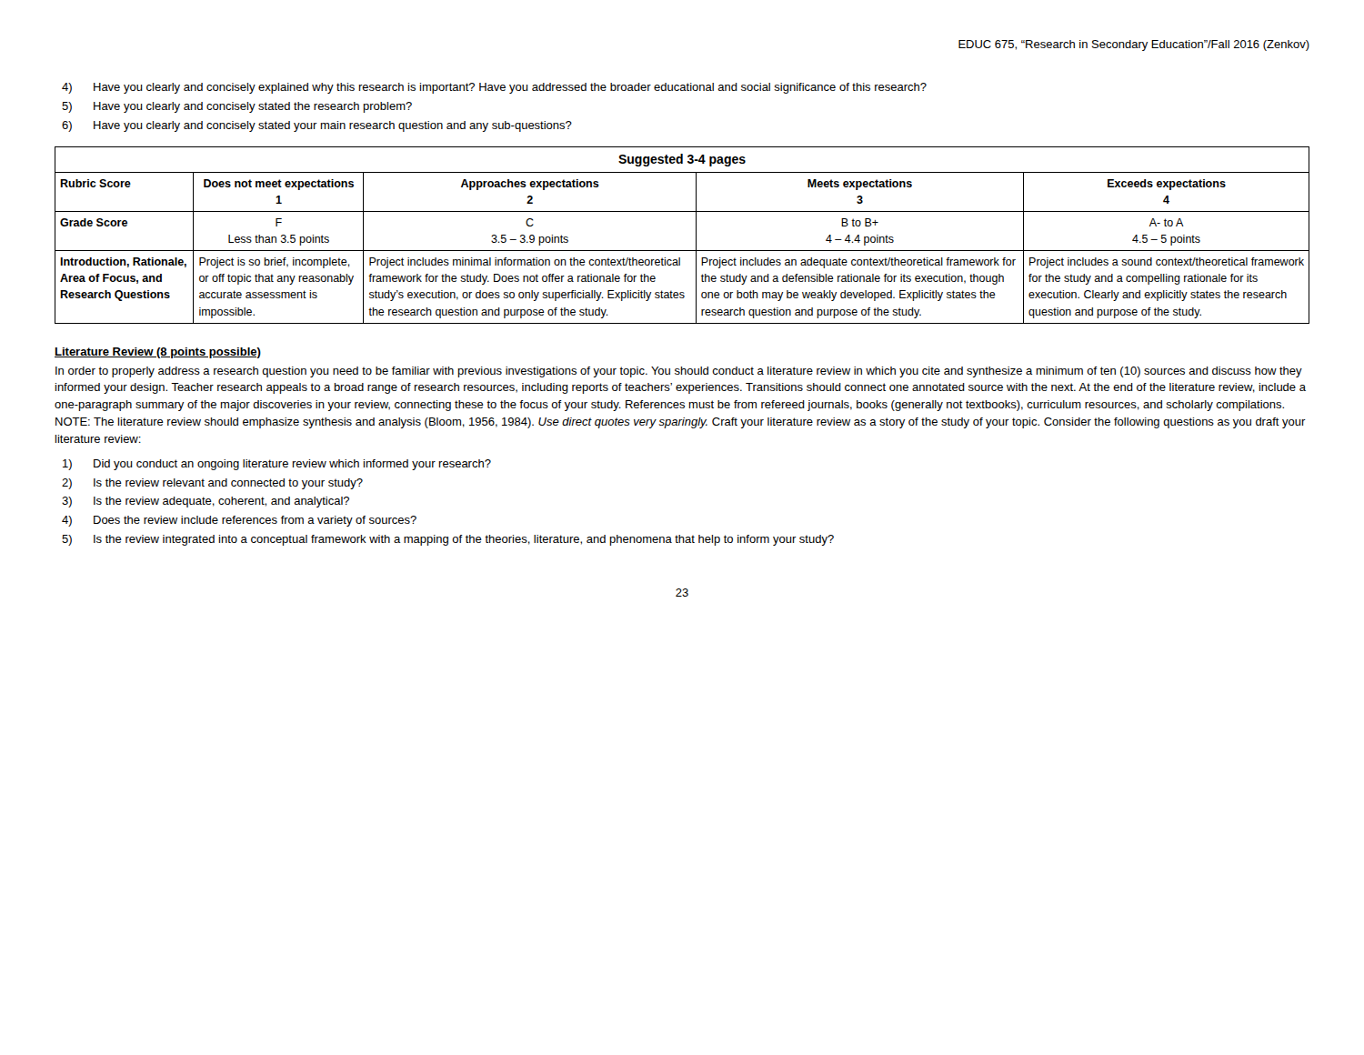EDUC 675, “Research in Secondary Education”/Fall 2016 (Zenkov)
4) Have you clearly and concisely explained why this research is important? Have you addressed the broader educational and social significance of this research?
5) Have you clearly and concisely stated the research problem?
6) Have you clearly and concisely stated your main research question and any sub-questions?
| Suggested 3-4 pages |
| Rubric Score | Does not meet expectations 1 | Approaches expectations 2 | Meets expectations 3 | Exceeds expectations 4 |
| Grade Score | F Less than 3.5 points | C 3.5 – 3.9 points | B to B+ 4 – 4.4 points | A- to A 4.5 – 5 points |
| Introduction, Rationale, Area of Focus, and Research Questions | Project is so brief, incomplete, or off topic that any reasonably accurate assessment is impossible. | Project includes minimal information on the context/theoretical framework for the study. Does not offer a rationale for the study’s execution, or does so only superficially. Explicitly states the research question and purpose of the study. | Project includes an adequate context/theoretical framework for the study and a defensible rationale for its execution, though one or both may be weakly developed. Explicitly states the research question and purpose of the study. | Project includes a sound context/theoretical framework for the study and a compelling rationale for its execution. Clearly and explicitly states the research question and purpose of the study. |
Literature Review (8 points possible)
In order to properly address a research question you need to be familiar with previous investigations of your topic. You should conduct a literature review in which you cite and synthesize a minimum of ten (10) sources and discuss how they informed your design. Teacher research appeals to a broad range of research resources, including reports of teachers’ experiences. Transitions should connect one annotated source with the next. At the end of the literature review, include a one-paragraph summary of the major discoveries in your review, connecting these to the focus of your study. References must be from refereed journals, books (generally not textbooks), curriculum resources, and scholarly compilations. NOTE: The literature review should emphasize synthesis and analysis (Bloom, 1956, 1984). Use direct quotes very sparingly. Craft your literature review as a story of the study of your topic. Consider the following questions as you draft your literature review:
1) Did you conduct an ongoing literature review which informed your research?
2) Is the review relevant and connected to your study?
3) Is the review adequate, coherent, and analytical?
4) Does the review include references from a variety of sources?
5) Is the review integrated into a conceptual framework with a mapping of the theories, literature, and phenomena that help to inform your study?
23